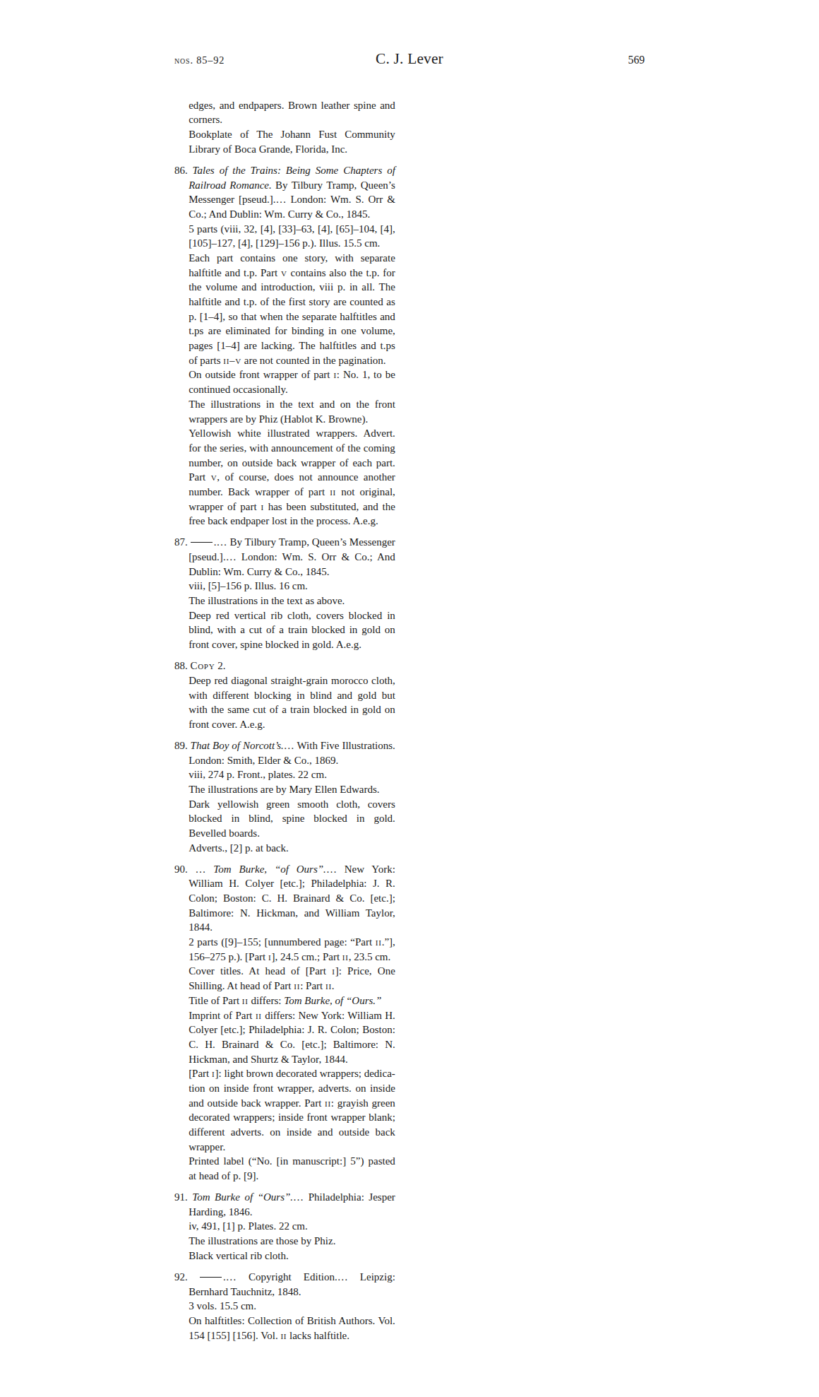nos. 85–92
C. J. Lever
569
edges, and endpapers. Brown leather spine and corners.
Bookplate of The Johann Fust Community Library of Boca Grande, Florida, Inc.
86. Tales of the Trains: Being Some Chapters of Railroad Romance. By Tilbury Tramp, Queen’s Messenger [pseud.].… London: Wm. S. Orr & Co.; And Dublin: Wm. Curry & Co., 1845.
5 parts (viii, 32, [4], [33]–63, [4], [65]–104, [4], [105]–127, [4], [129]–156 p.). Illus. 15.5 cm.
Each part contains one story, with separate halftitle and t.p. Part v contains also the t.p. for the volume and introduction, viii p. in all. The halftitle and t.p. of the first story are counted as p. [1–4], so that when the separate halftitles and t.ps are eliminated for binding in one volume, pages [1–4] are lacking. The halftitles and t.ps of parts ii–v are not counted in the pagination.
On outside front wrapper of part i: No. 1, to be continued occasionally.
The illustrations in the text and on the front wrappers are by Phiz (Hablot K. Browne).
Yellowish white illustrated wrappers. Advert. for the series, with announcement of the coming number, on outside back wrapper of each part. Part v, of course, does not announce another number. Back wrapper of part ii not original, wrapper of part i has been substituted, and the free back endpaper lost in the process. A.e.g.
87. .… By Tilbury Tramp, Queen’s Messenger [pseud.].… London: Wm. S. Orr & Co.; And Dublin: Wm. Curry & Co., 1845.
viii, [5]–156 p. Illus. 16 cm.
The illustrations in the text as above.
Deep red vertical rib cloth, covers blocked in blind, with a cut of a train blocked in gold on front cover, spine blocked in gold. A.e.g.
88. Copy 2.
Deep red diagonal straight-grain morocco cloth, with different blocking in blind and gold but with the same cut of a train blocked in gold on front cover. A.e.g.
89. That Boy of Norcott’s.… With Five Illustrations. London: Smith, Elder & Co., 1869.
viii, 274 p. Front., plates. 22 cm.
The illustrations are by Mary Ellen Edwards.
Dark yellowish green smooth cloth, covers blocked in blind, spine blocked in gold. Bevelled boards.
Adverts., [2] p. at back.
90. … Tom Burke, “of Ours”.… New York: William H. Colyer [etc.]; Philadelphia: J. R. Colon; Boston: C. H. Brainard & Co. [etc.]; Baltimore: N. Hickman, and William Taylor, 1844.
2 parts ([9]–155; [unnumbered page: “Part ii.”], 156–275 p.). [Part i], 24.5 cm.; Part ii, 23.5 cm.
Cover titles. At head of [Part i]: Price, One Shilling. At head of Part ii: Part ii.
Title of Part ii differs: Tom Burke, of “Ours.”
Imprint of Part ii differs: New York: William H. Colyer [etc.]; Philadelphia: J. R. Colon; Boston: C. H. Brainard & Co. [etc.]; Baltimore: N. Hickman, and Shurtz & Taylor, 1844.
[Part i]: light brown decorated wrappers; dedication on inside front wrapper, adverts. on inside and outside back wrapper. Part ii: grayish green decorated wrappers; inside front wrapper blank; different adverts. on inside and outside back wrapper.
Printed label (“No. [in manuscript:] 5”) pasted at head of p. [9].
91. Tom Burke of “Ours”.… Philadelphia: Jesper Harding, 1846.
iv, 491, [1] p. Plates. 22 cm.
The illustrations are those by Phiz.
Black vertical rib cloth.
92. .… Copyright Edition.… Leipzig: Bernhard Tauchnitz, 1848.
3 vols. 15.5 cm.
On halftitles: Collection of British Authors. Vol. 154 [155] [156]. Vol. ii lacks halftitle.